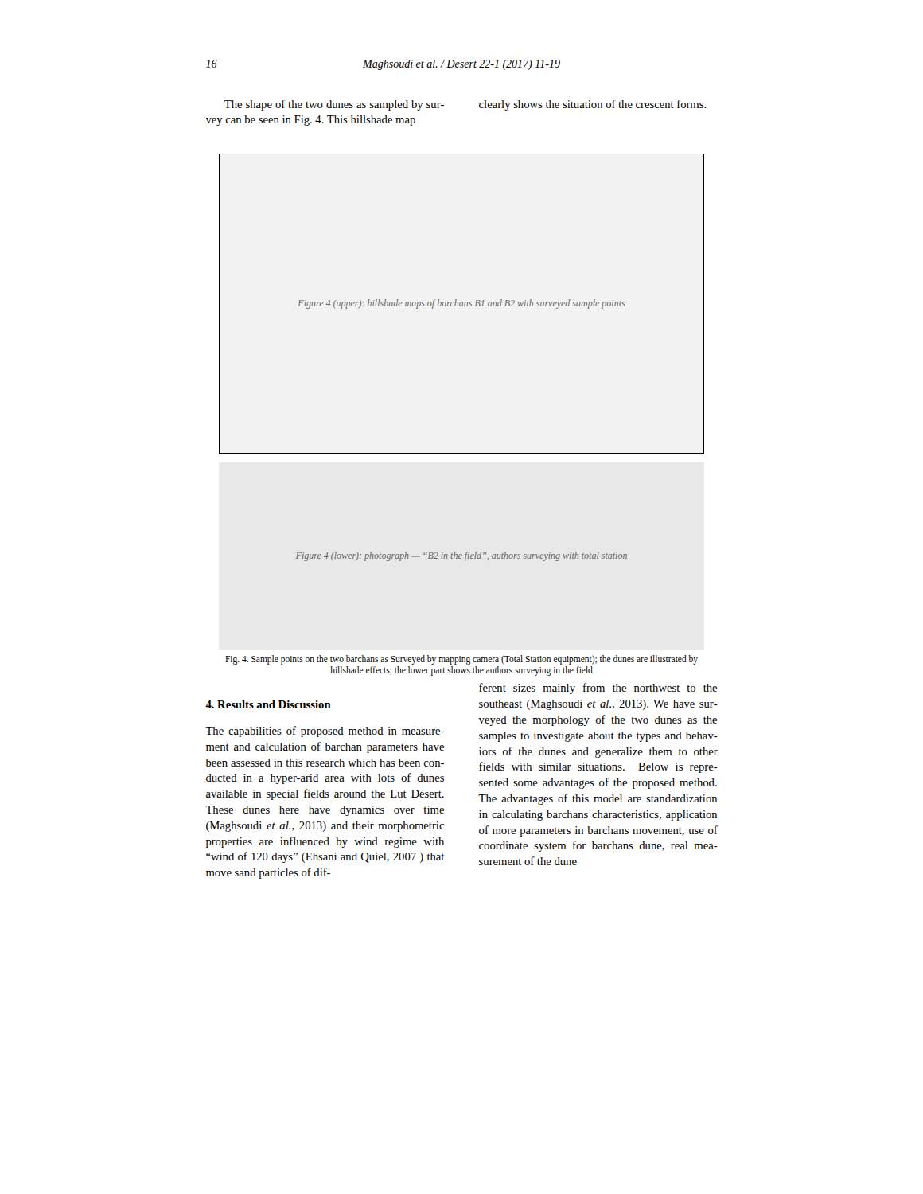16 Maghsoudi et al. / Desert 22-1 (2017) 11-19
The shape of the two dunes as sampled by survey can be seen in Fig. 4. This hillshade map
clearly shows the situation of the crescent forms.
Figure 4 (upper): hillshade maps of barchans B1 and B2 with surveyed sample points
Figure 4 (lower): photograph — “B2 in the field”, authors surveying with total station
Fig. 4. Sample points on the two barchans as Surveyed by mapping camera (Total Station equipment); the dunes are illustrated by hillshade effects; the lower part shows the authors surveying in the field
4. Results and Discussion
The capabilities of proposed method in measurement and calculation of barchan parameters have been assessed in this research which has been conducted in a hyper-arid area with lots of dunes available in special fields around the Lut Desert. These dunes here have dynamics over time (Maghsoudi et al., 2013) and their morphometric properties are influenced by wind regime with “wind of 120 days” (Ehsani and Quiel, 2007 ) that move sand particles of dif-
ferent sizes mainly from the northwest to the southeast (Maghsoudi et al., 2013). We have surveyed the morphology of the two dunes as the samples to investigate about the types and behaviors of the dunes and generalize them to other fields with similar situations. Below is represented some advantages of the proposed method. The advantages of this model are standardization in calculating barchans characteristics, application of more parameters in barchans movement, use of coordinate system for barchans dune, real measurement of the dune